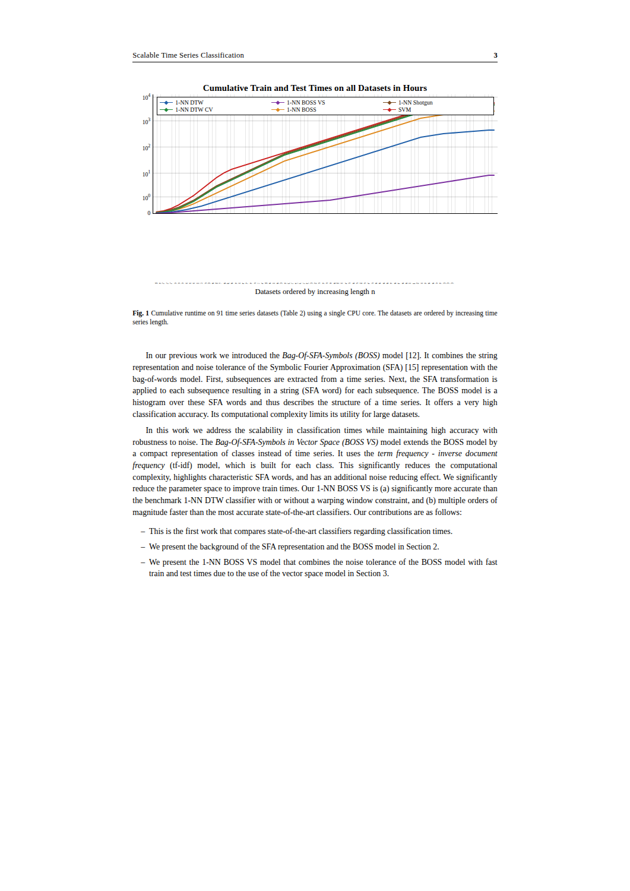Scalable Time Series Classification 3
Cumulative Train and Test Times on all Datasets in Hours
104 103 102 101 100 0
1-NN DTW 1-NN BOSS VS 1-NN Shotgun 1-NN DTW CV 1-NN BOSS SVM
ItalyPowerDemand SonyAIBORobotSurface MiddlePhalanxTW DistalPhalanxTW ProximalPhalanxTW MiddlePhalanxOutlineAgeGroup DistalPhalanxOutlineAgeGroup ProximalPhalanxOutlineAgeGroup MiddlePhalanxOutlineCorrect DistalPhalanxOutlineCorrect ProximalPhalanxOutlineCorrect SonyAIBORobotSurfaceII TwoLeadECG MoteStrain ECG200 MedicalImages SwedishLeaf CBF Two Patterns FacesUCR ECGFiveDays Plane Gun_Point Wafer Lighting7 Wine ChlorineConcentration Adiac Strawberry InsectWingbeatSound WordSynonyms FaceAll Symbols TwoSegmentation1 (fixed length) Coffee Cricket_X Cricket_Y Cricket_Z uWaveGestureLibrary_X uWaveGestureLibrary_Y uWaveGestureLibrary_Z TwoSegmentation2 (fixed length) Lighting2 DiatomSizeReduction Trace Fish Yoga Symbols OSULeaf Meat BeetleFly BirdChicken Earthquakes Ham Herring ShapeletSim BeetleFly ToeSegmentation Haptics Computers LargeKitchenAppliances RefrigerationDevices ScreenType SmallKitchenAppliances Cricket_Other WormsTwoClass Worms uWaveGestureLibraryAll NonInvasiveFatalECG_Thorax1 NonInvasiveFatalECG_Thorax2 Mallat Phoneme StarLightCurves HandOutlines CinC_ECG_torso InlineSkate Passgraph (variable length) Shield (variable length) heartbeat (BIDMC)
Datasets ordered by increasing length n
Fig. 1 Cumulative runtime on 91 time series datasets (Table 2) using a single CPU core. The datasets are ordered by increasing time series length.
In our previous work we introduced the Bag-Of-SFA-Symbols (BOSS) model [12]. It combines the string representation and noise tolerance of the Symbolic Fourier Approximation (SFA) [15] representation with the bag-of-words model. First, subsequences are extracted from a time series. Next, the SFA transformation is applied to each subsequence resulting in a string (SFA word) for each subsequence. The BOSS model is a histogram over these SFA words and thus describes the structure of a time series. It offers a very high classification accuracy. Its computational complexity limits its utility for large datasets.
In this work we address the scalability in classification times while maintaining high accuracy with robustness to noise. The Bag-Of-SFA-Symbols in Vector Space (BOSS VS) model extends the BOSS model by a compact representation of classes instead of time series. It uses the term frequency - inverse document frequency (tf-idf) model, which is built for each class. This significantly reduces the computational complexity, highlights characteristic SFA words, and has an additional noise reducing effect. We significantly reduce the parameter space to improve train times. Our 1-NN BOSS VS is (a) significantly more accurate than the benchmark 1-NN DTW classifier with or without a warping window constraint, and (b) multiple orders of magnitude faster than the most accurate state-of-the-art classifiers. Our contributions are as follows:
This is the first work that compares state-of-the-art classifiers regarding classification times.
We present the background of the SFA representation and the BOSS model in Section 2.
We present the 1-NN BOSS VS model that combines the noise tolerance of the BOSS model with fast train and test times due to the use of the vector space model in Section 3.